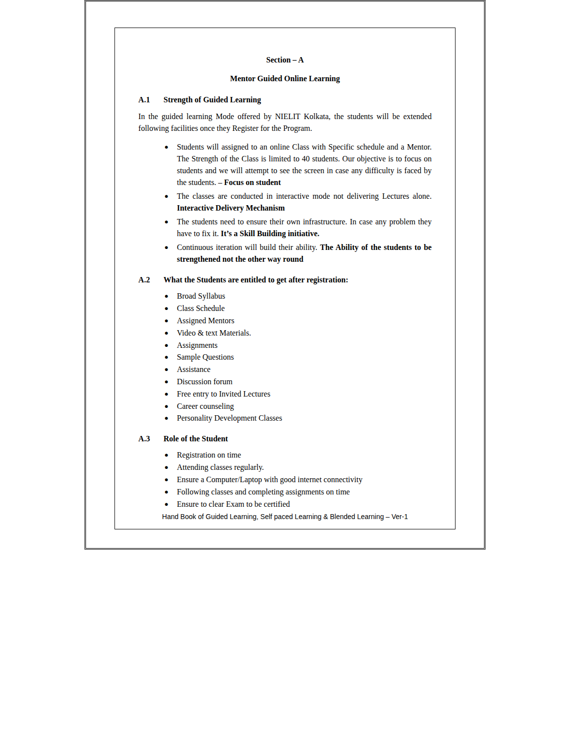Section – A
Mentor Guided Online Learning
A.1 Strength of Guided Learning
In the guided learning Mode offered by NIELIT Kolkata, the students will be extended following facilities once they Register for the Program.
Students will assigned to an online Class with Specific schedule and a Mentor. The Strength of the Class is limited to 40 students. Our objective is to focus on students and we will attempt to see the screen in case any difficulty is faced by the students. – Focus on student
The classes are conducted in interactive mode not delivering Lectures alone. Interactive Delivery Mechanism
The students need to ensure their own infrastructure. In case any problem they have to fix it. It’s a Skill Building initiative.
Continuous iteration will build their ability. The Ability of the students to be strengthened not the other way round
A.2 What the Students are entitled to get after registration:
Broad Syllabus
Class Schedule
Assigned Mentors
Video & text Materials.
Assignments
Sample Questions
Assistance
Discussion forum
Free entry to Invited Lectures
Career counseling
Personality Development Classes
A.3 Role of the Student
Registration on time
Attending classes regularly.
Ensure a Computer/Laptop with good internet connectivity
Following classes and completing assignments on time
Ensure to clear Exam to be certified
Hand Book of Guided Learning, Self paced Learning & Blended Learning – Ver-1